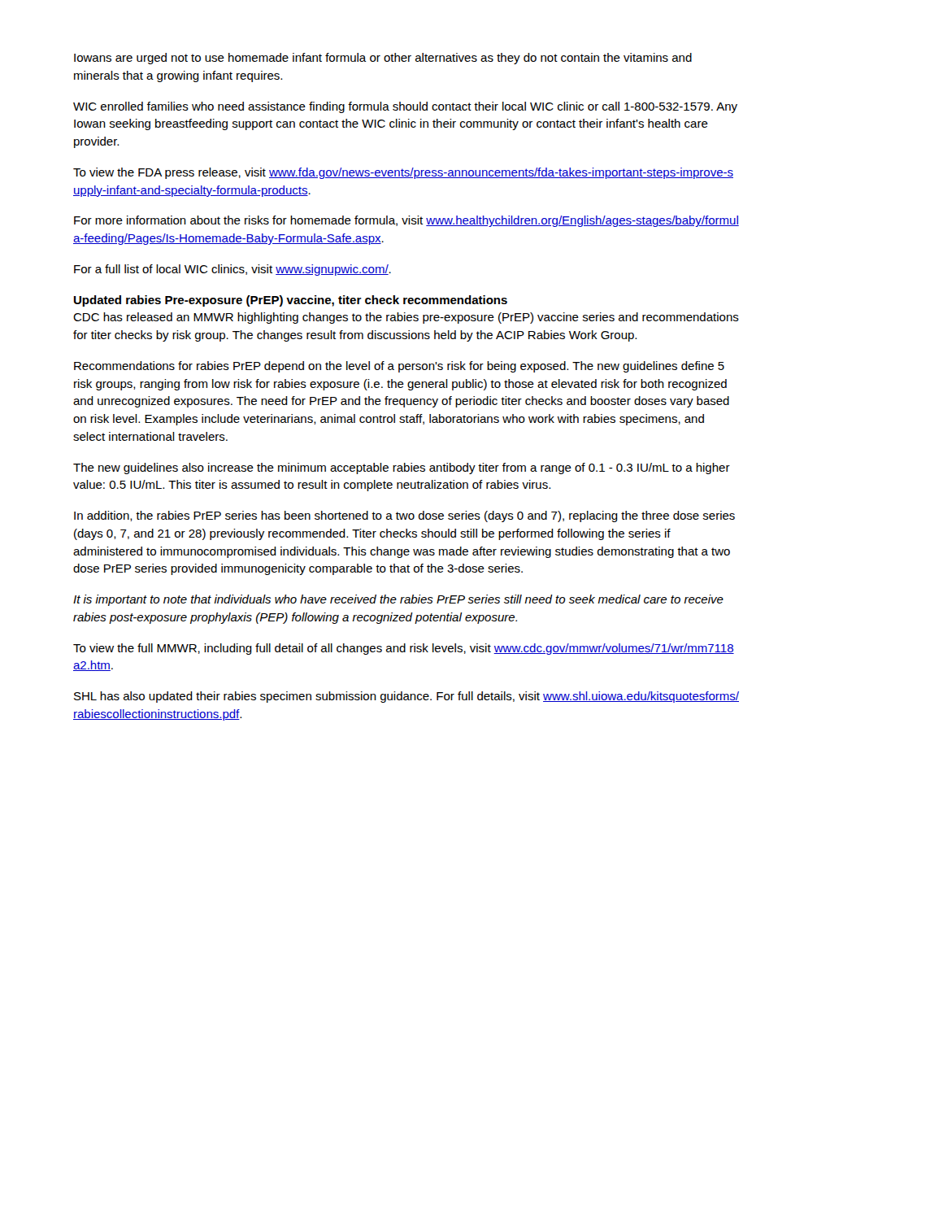Iowans are urged not to use homemade infant formula or other alternatives as they do not contain the vitamins and minerals that a growing infant requires.
WIC enrolled families who need assistance finding formula should contact their local WIC clinic or call 1-800-532-1579. Any Iowan seeking breastfeeding support can contact the WIC clinic in their community or contact their infant's health care provider.
To view the FDA press release, visit www.fda.gov/news-events/press-announcements/fda-takes-important-steps-improve-supply-infant-and-specialty-formula-products.
For more information about the risks for homemade formula, visit www.healthychildren.org/English/ages-stages/baby/formula-feeding/Pages/Is-Homemade-Baby-Formula-Safe.aspx.
For a full list of local WIC clinics, visit www.signupwic.com/.
Updated rabies Pre-exposure (PrEP) vaccine, titer check recommendations
CDC has released an MMWR highlighting changes to the rabies pre-exposure (PrEP) vaccine series and recommendations for titer checks by risk group. The changes result from discussions held by the ACIP Rabies Work Group.
Recommendations for rabies PrEP depend on the level of a person's risk for being exposed. The new guidelines define 5 risk groups, ranging from low risk for rabies exposure (i.e. the general public) to those at elevated risk for both recognized and unrecognized exposures. The need for PrEP and the frequency of periodic titer checks and booster doses vary based on risk level. Examples include veterinarians, animal control staff, laboratorians who work with rabies specimens, and select international travelers.
The new guidelines also increase the minimum acceptable rabies antibody titer from a range of 0.1 - 0.3 IU/mL to a higher value: 0.5 IU/mL. This titer is assumed to result in complete neutralization of rabies virus.
In addition, the rabies PrEP series has been shortened to a two dose series (days 0 and 7), replacing the three dose series (days 0, 7, and 21 or 28) previously recommended. Titer checks should still be performed following the series if administered to immunocompromised individuals. This change was made after reviewing studies demonstrating that a two dose PrEP series provided immunogenicity comparable to that of the 3-dose series.
It is important to note that individuals who have received the rabies PrEP series still need to seek medical care to receive rabies post-exposure prophylaxis (PEP) following a recognized potential exposure.
To view the full MMWR, including full detail of all changes and risk levels, visit www.cdc.gov/mmwr/volumes/71/wr/mm7118a2.htm.
SHL has also updated their rabies specimen submission guidance. For full details, visit www.shl.uiowa.edu/kitsquotesforms/rabiescollectioninstructions.pdf.